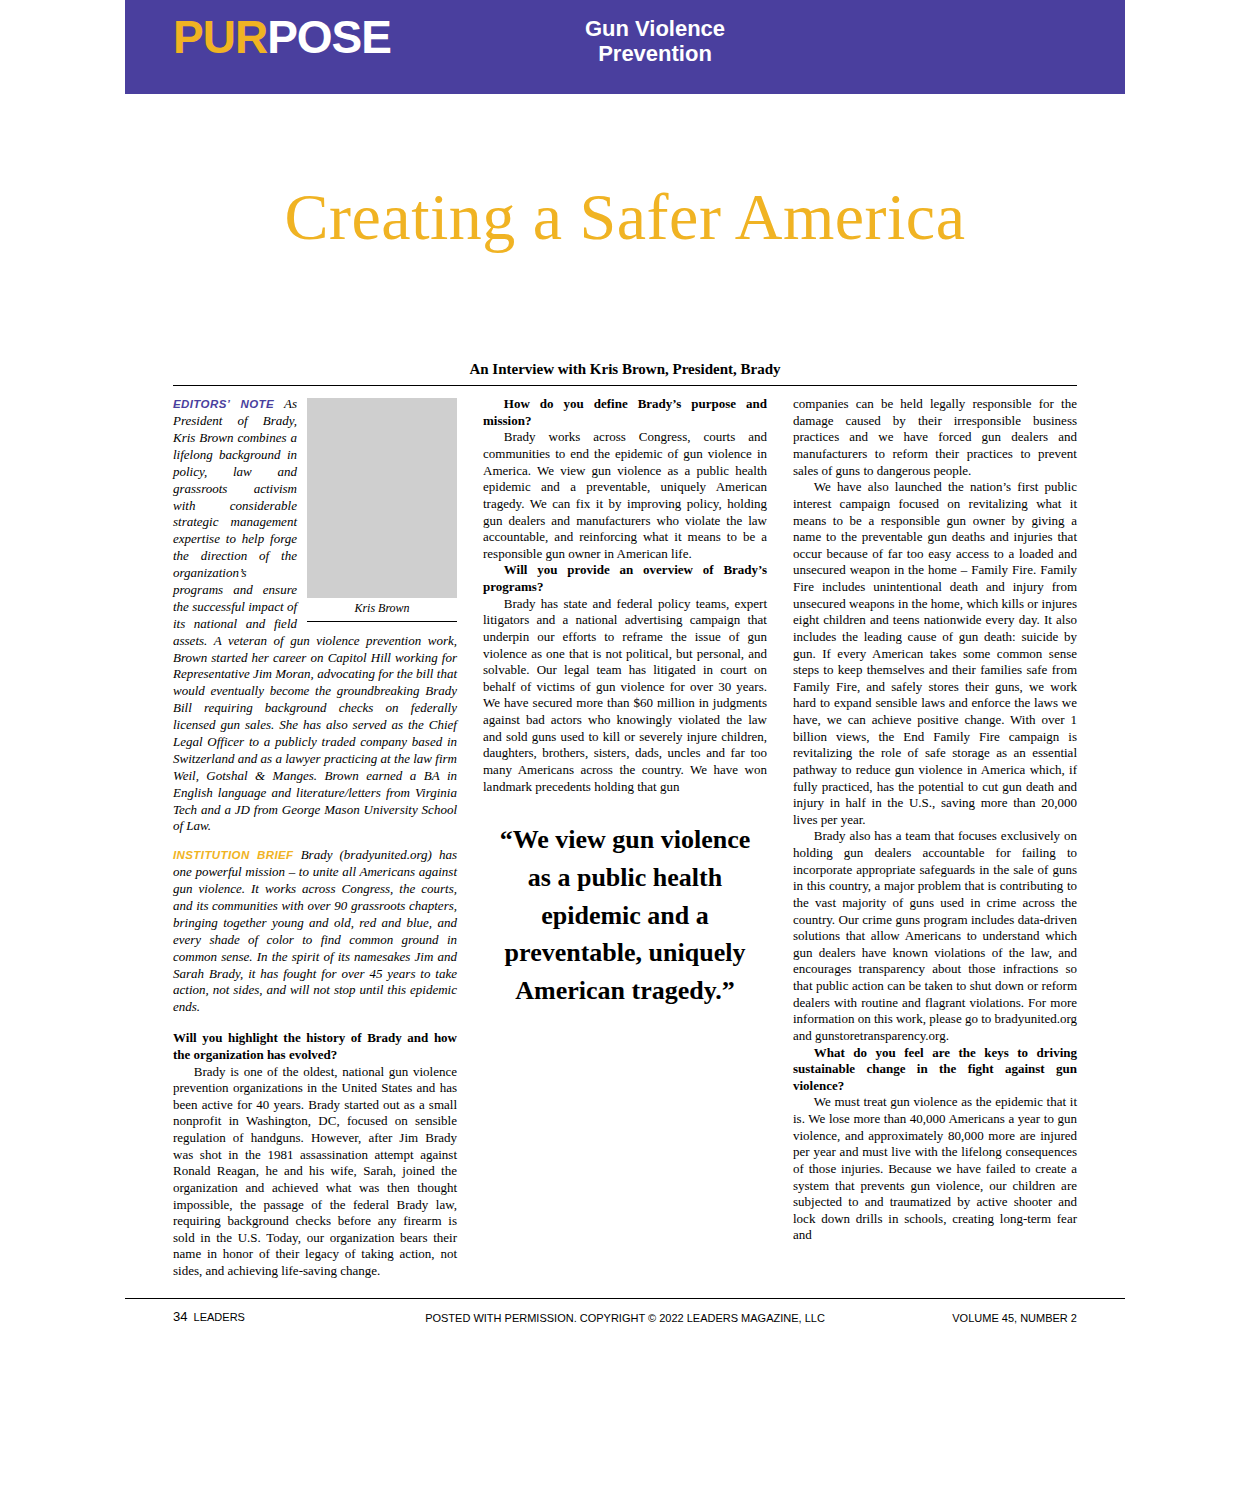PUR POSE
Gun Violence
Prevention
Creating a Safer America
An Interview with Kris Brown, President, Brady
Kris Brown
EDITORS’ NOTE As President of Brady, Kris Brown combines a lifelong background in policy, law and grassroots activism with considerable strategic management expertise to help forge the direction of the organization’s programs and ensure the successful impact of its national and field assets. A veteran of gun violence prevention work, Brown started her career on Capitol Hill working for Representative Jim Moran, advocating for the bill that would eventually become the groundbreaking Brady Bill requiring background checks on federally licensed gun sales. She has also served as the Chief Legal Officer to a publicly traded company based in Switzerland and as a lawyer practicing at the law firm Weil, Gotshal & Manges. Brown earned a BA in English language and literature/letters from Virginia Tech and a JD from George Mason University School of Law.
INSTITUTION BRIEF Brady (bradyunited.org) has one powerful mission – to unite all Americans against gun violence. It works across Congress, the courts, and its communities with over 90 grassroots chapters, bringing together young and old, red and blue, and every shade of color to find common ground in common sense. In the spirit of its namesakes Jim and Sarah Brady, it has fought for over 45 years to take action, not sides, and will not stop until this epidemic ends.
Will you highlight the history of Brady and how the organization has evolved?
Brady is one of the oldest, national gun violence prevention organizations in the United States and has been active for 40 years. Brady started out as a small nonprofit in Washington, DC, focused on sensible regulation of handguns. However, after Jim Brady was shot in the 1981 assassination attempt against Ronald Reagan, he and his wife, Sarah, joined the organization and achieved what was then thought impossible, the passage of the federal Brady law, requiring background checks before any firearm is sold in the U.S. Today, our organization bears their name in honor of their legacy of taking action, not sides, and achieving life-saving change.
How do you define Brady’s purpose and mission?
Brady works across Congress, courts and communities to end the epidemic of gun violence in America. We view gun violence as a public health epidemic and a preventable, uniquely American tragedy. We can fix it by improving policy, holding gun dealers and manufacturers who violate the law accountable, and reinforcing what it means to be a responsible gun owner in American life.
Will you provide an overview of Brady’s programs?
Brady has state and federal policy teams, expert litigators and a national advertising campaign that underpin our efforts to reframe the issue of gun violence as one that is not political, but personal, and solvable. Our legal team has litigated in court on behalf of victims of gun violence for over 30 years. We have secured more than $60 million in judgments against bad actors who knowingly violated the law and sold guns used to kill or severely injure children, daughters, brothers, sisters, dads, uncles and far too many Americans across the country. We have won landmark precedents holding that gun
“We view gun violence as a public health epidemic and a preventable, uniquely American tragedy.”
companies can be held legally responsible for the damage caused by their irresponsible business practices and we have forced gun dealers and manufacturers to reform their practices to prevent sales of guns to dangerous people.
We have also launched the nation’s first public interest campaign focused on revitalizing what it means to be a responsible gun owner by giving a name to the preventable gun deaths and injuries that occur because of far too easy access to a loaded and unsecured weapon in the home – Family Fire. Family Fire includes unintentional death and injury from unsecured weapons in the home, which kills or injures eight children and teens nationwide every day. It also includes the leading cause of gun death: suicide by gun. If every American takes some common sense steps to keep themselves and their families safe from Family Fire, and safely stores their guns, we work hard to expand sensible laws and enforce the laws we have, we can achieve positive change. With over 1 billion views, the End Family Fire campaign is revitalizing the role of safe storage as an essential pathway to reduce gun violence in America which, if fully practiced, has the potential to cut gun death and injury in half in the U.S., saving more than 20,000 lives per year.
Brady also has a team that focuses exclusively on holding gun dealers accountable for failing to incorporate appropriate safeguards in the sale of guns in this country, a major problem that is contributing to the vast majority of guns used in crime across the country. Our crime guns program includes data-driven solutions that allow Americans to understand which gun dealers have known violations of the law, and encourages transparency about those infractions so that public action can be taken to shut down or reform dealers with routine and flagrant violations. For more information on this work, please go to bradyunited.org and gunstoretransparency.org.
What do you feel are the keys to driving sustainable change in the fight against gun violence?
We must treat gun violence as the epidemic that it is. We lose more than 40,000 Americans a year to gun violence, and approximately 80,000 more are injured per year and must live with the lifelong consequences of those injuries. Because we have failed to create a system that prevents gun violence, our children are subjected to and traumatized by active shooter and lock down drills in schools, creating long-term fear and
34 LEADERS
POSTED WITH PERMISSION. COPYRIGHT © 2022 LEADERS MAGAZINE, LLC
VOLUME 45, NUMBER 2